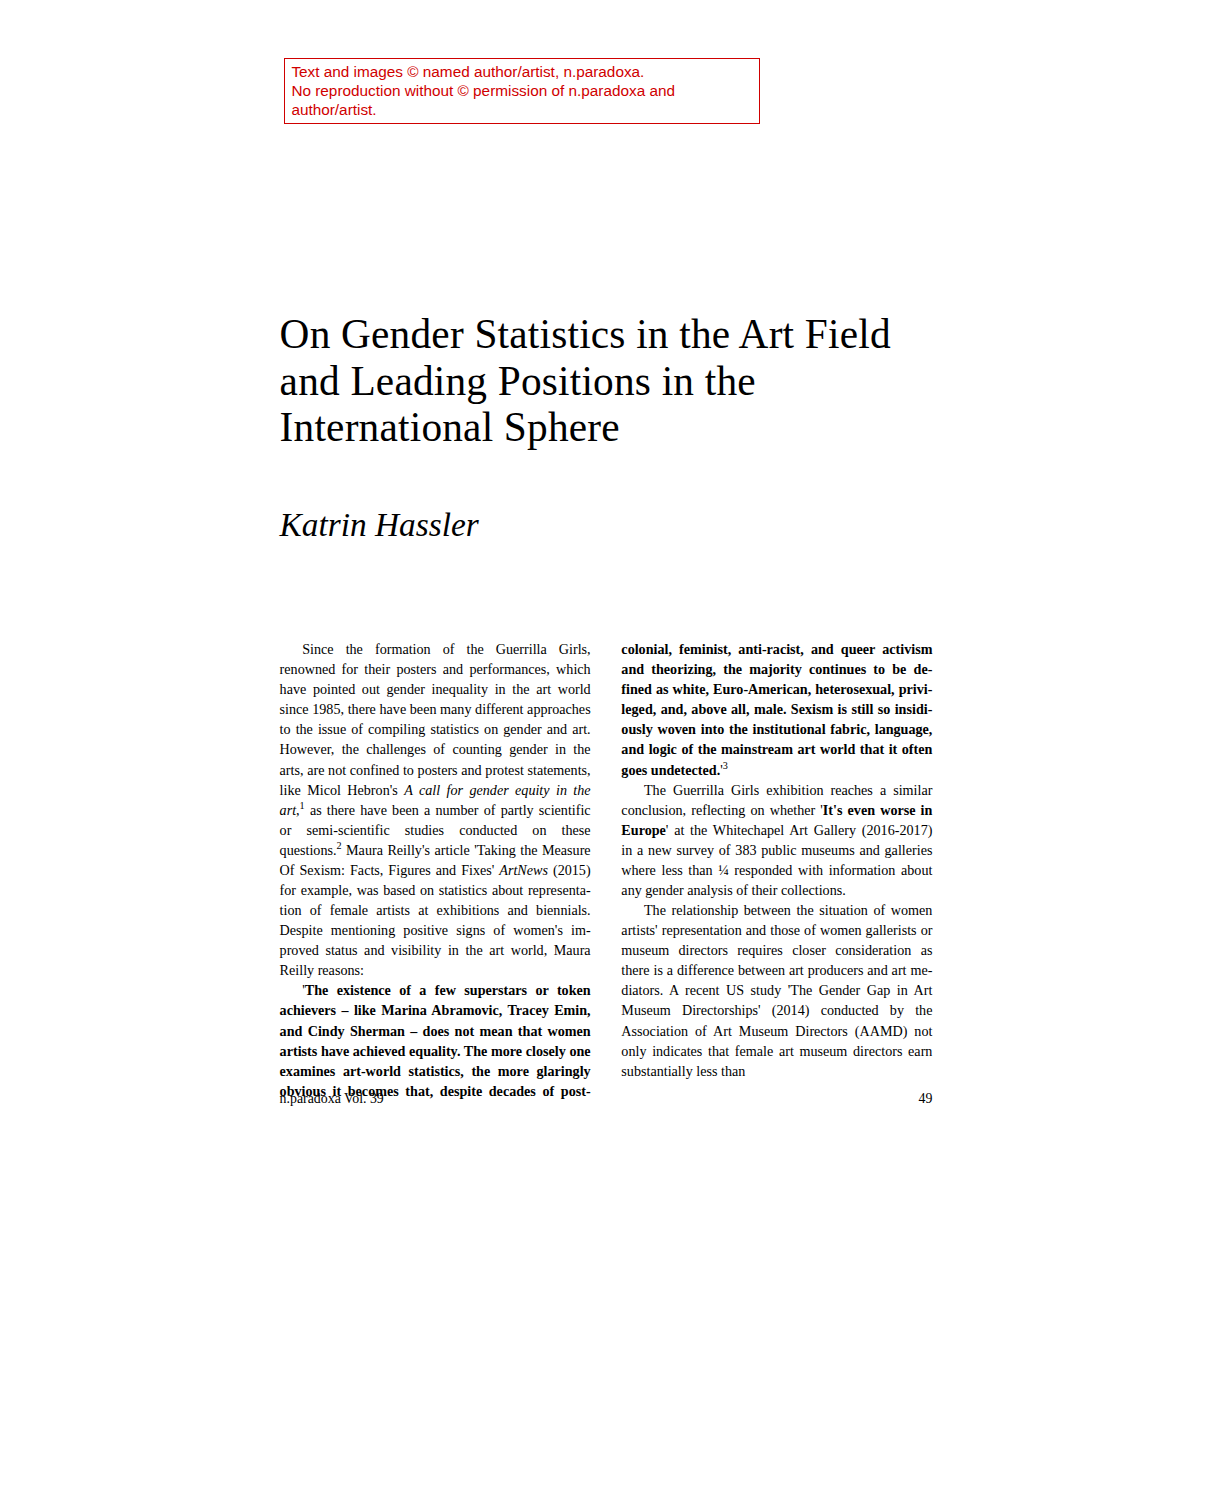Text and images © named author/artist, n.paradoxa.
No reproduction without © permission of n.paradoxa and author/artist.
On Gender Statistics in the Art Field and Leading Positions in the International Sphere
Katrin Hassler
Since the formation of the Guerrilla Girls, renowned for their posters and performances, which have pointed out gender inequality in the art world since 1985, there have been many different approaches to the issue of compiling statistics on gender and art. However, the challenges of counting gender in the arts, are not confined to posters and protest statements, like Micol Hebron's A call for gender equity in the art,1 as there have been a number of partly scientific or semi-scientific studies conducted on these questions.2 Maura Reilly's article 'Taking the Measure Of Sexism: Facts, Figures and Fixes' ArtNews (2015) for example, was based on statistics about representation of female artists at exhibitions and biennials. Despite mentioning positive signs of women's improved status and visibility in the art world, Maura Reilly reasons:
'The existence of a few superstars or token achievers – like Marina Abramovic, Tracey Emin, and Cindy Sherman – does not mean that women artists have achieved equality. The more closely one examines art-world statistics, the more glaringly obvious it becomes that, despite decades of postcolonial, feminist, anti-racist, and queer activism and theorizing, the majority continues to be defined as white, Euro-American, heterosexual, privileged, and, above all, male. Sexism is still so insidiously woven into the institutional fabric, language, and logic of the mainstream art world that it often goes undetected.'3
The Guerrilla Girls exhibition reaches a similar conclusion, reflecting on whether 'It's even worse in Europe' at the Whitechapel Art Gallery (2016-2017) in a new survey of 383 public museums and galleries where less than ¼ responded with information about any gender analysis of their collections.
The relationship between the situation of women artists' representation and those of women gallerists or museum directors requires closer consideration as there is a difference between art producers and art mediators. A recent US study 'The Gender Gap in Art Museum Directorships' (2014) conducted by the Association of Art Museum Directors (AAMD) not only indicates that female art museum directors earn substantially less than
n.paradoxa Vol. 39 49